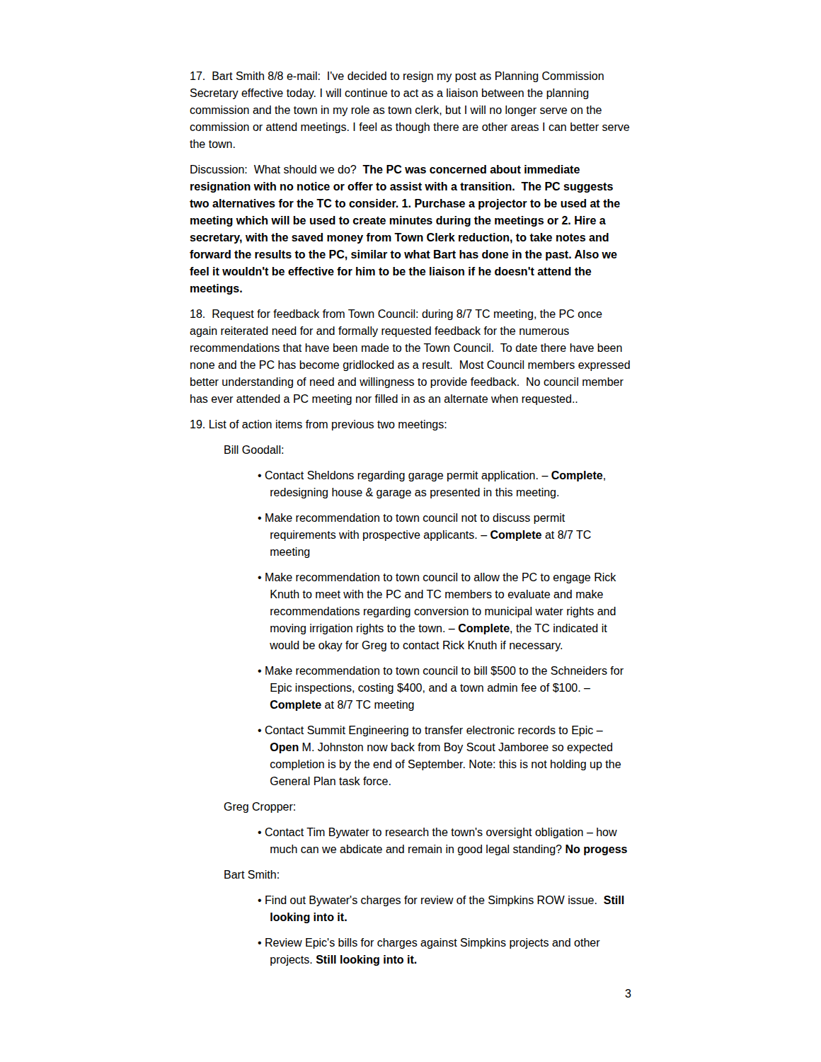17. Bart Smith 8/8 e-mail: I've decided to resign my post as Planning Commission Secretary effective today. I will continue to act as a liaison between the planning commission and the town in my role as town clerk, but I will no longer serve on the commission or attend meetings. I feel as though there are other areas I can better serve the town.
Discussion: What should we do? The PC was concerned about immediate resignation with no notice or offer to assist with a transition. The PC suggests two alternatives for the TC to consider. 1. Purchase a projector to be used at the meeting which will be used to create minutes during the meetings or 2. Hire a secretary, with the saved money from Town Clerk reduction, to take notes and forward the results to the PC, similar to what Bart has done in the past. Also we feel it wouldn't be effective for him to be the liaison if he doesn't attend the meetings.
18. Request for feedback from Town Council: during 8/7 TC meeting, the PC once again reiterated need for and formally requested feedback for the numerous recommendations that have been made to the Town Council. To date there have been none and the PC has become gridlocked as a result. Most Council members expressed better understanding of need and willingness to provide feedback. No council member has ever attended a PC meeting nor filled in as an alternate when requested..
19. List of action items from previous two meetings:
Bill Goodall:
• Contact Sheldons regarding garage permit application. – Complete, redesigning house & garage as presented in this meeting.
• Make recommendation to town council not to discuss permit requirements with prospective applicants. – Complete at 8/7 TC meeting
• Make recommendation to town council to allow the PC to engage Rick Knuth to meet with the PC and TC members to evaluate and make recommendations regarding conversion to municipal water rights and moving irrigation rights to the town. – Complete, the TC indicated it would be okay for Greg to contact Rick Knuth if necessary.
• Make recommendation to town council to bill $500 to the Schneiders for Epic inspections, costing $400, and a town admin fee of $100. – Complete at 8/7 TC meeting
• Contact Summit Engineering to transfer electronic records to Epic – Open M. Johnston now back from Boy Scout Jamboree so expected completion is by the end of September. Note: this is not holding up the General Plan task force.
Greg Cropper:
• Contact Tim Bywater to research the town's oversight obligation – how much can we abdicate and remain in good legal standing? No progess
Bart Smith:
• Find out Bywater's charges for review of the Simpkins ROW issue. Still looking into it.
• Review Epic's bills for charges against Simpkins projects and other projects. Still looking into it.
3